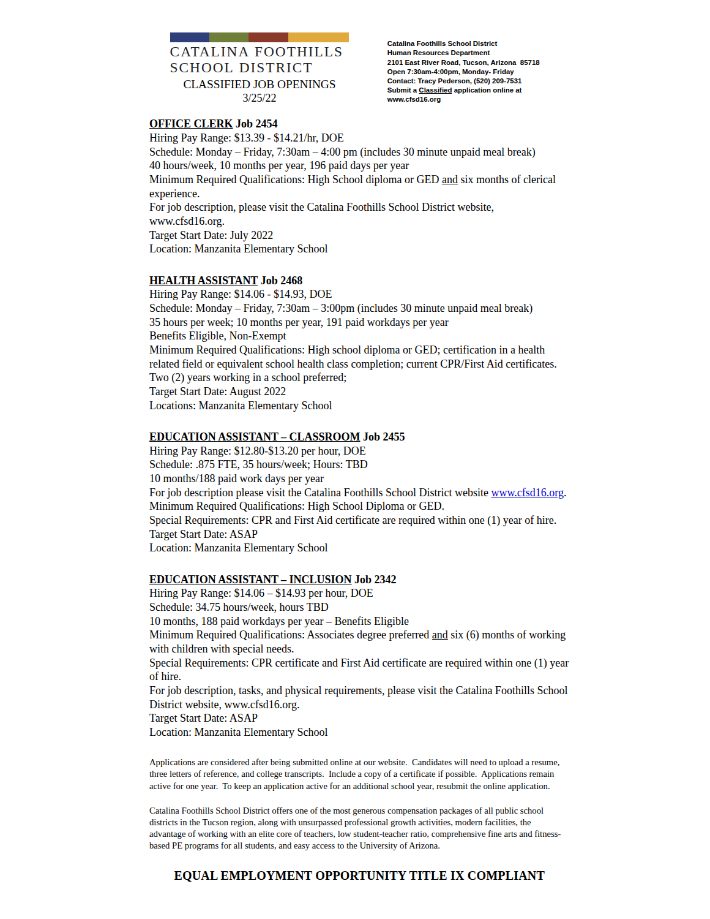CATALINA FOOTHILLS
SCHOOL DISTRICT
CLASSIFIED JOB OPENINGS 3/25/22
Catalina Foothills School District
Human Resources Department
2101 East River Road, Tucson, Arizona 85718
Open 7:30am-4:00pm, Monday- Friday
Contact: Tracy Pederson, (520) 209-7531
Submit a Classified application online at
www.cfsd16.org
OFFICE CLERK Job 2454
Hiring Pay Range: $13.39 - $14.21/hr, DOE
Schedule: Monday – Friday, 7:30am – 4:00 pm (includes 30 minute unpaid meal break)
40 hours/week, 10 months per year, 196 paid days per year
Minimum Required Qualifications: High School diploma or GED and six months of clerical experience.
For job description, please visit the Catalina Foothills School District website, www.cfsd16.org.
Target Start Date: July 2022
Location: Manzanita Elementary School
HEALTH ASSISTANT Job 2468
Hiring Pay Range: $14.06 - $14.93, DOE
Schedule: Monday – Friday, 7:30am – 3:00pm (includes 30 minute unpaid meal break)
35 hours per week; 10 months per year, 191 paid workdays per year
Benefits Eligible, Non-Exempt
Minimum Required Qualifications: High school diploma or GED; certification in a health related field or equivalent school health class completion; current CPR/First Aid certificates.
Two (2) years working in a school preferred;
Target Start Date: August 2022
Locations: Manzanita Elementary School
EDUCATION ASSISTANT – CLASSROOM Job 2455
Hiring Pay Range: $12.80-$13.20 per hour, DOE
Schedule: .875 FTE, 35 hours/week; Hours: TBD
10 months/188 paid work days per year
For job description please visit the Catalina Foothills School District website www.cfsd16.org.
Minimum Required Qualifications: High School Diploma or GED.
Special Requirements: CPR and First Aid certificate are required within one (1) year of hire.
Target Start Date: ASAP
Location: Manzanita Elementary School
EDUCATION ASSISTANT – INCLUSION Job 2342
Hiring Pay Range: $14.06 – $14.93 per hour, DOE
Schedule: 34.75 hours/week, hours TBD
10 months, 188 paid workdays per year – Benefits Eligible
Minimum Required Qualifications: Associates degree preferred and six (6) months of working with children with special needs.
Special Requirements: CPR certificate and First Aid certificate are required within one (1) year of hire.
For job description, tasks, and physical requirements, please visit the Catalina Foothills School District website, www.cfsd16.org.
Target Start Date: ASAP
Location: Manzanita Elementary School
Applications are considered after being submitted online at our website. Candidates will need to upload a resume, three letters of reference, and college transcripts. Include a copy of a certificate if possible. Applications remain active for one year. To keep an application active for an additional school year, resubmit the online application.
Catalina Foothills School District offers one of the most generous compensation packages of all public school districts in the Tucson region, along with unsurpassed professional growth activities, modern facilities, the advantage of working with an elite core of teachers, low student-teacher ratio, comprehensive fine arts and fitness-based PE programs for all students, and easy access to the University of Arizona.
EQUAL EMPLOYMENT OPPORTUNITY TITLE IX COMPLIANT